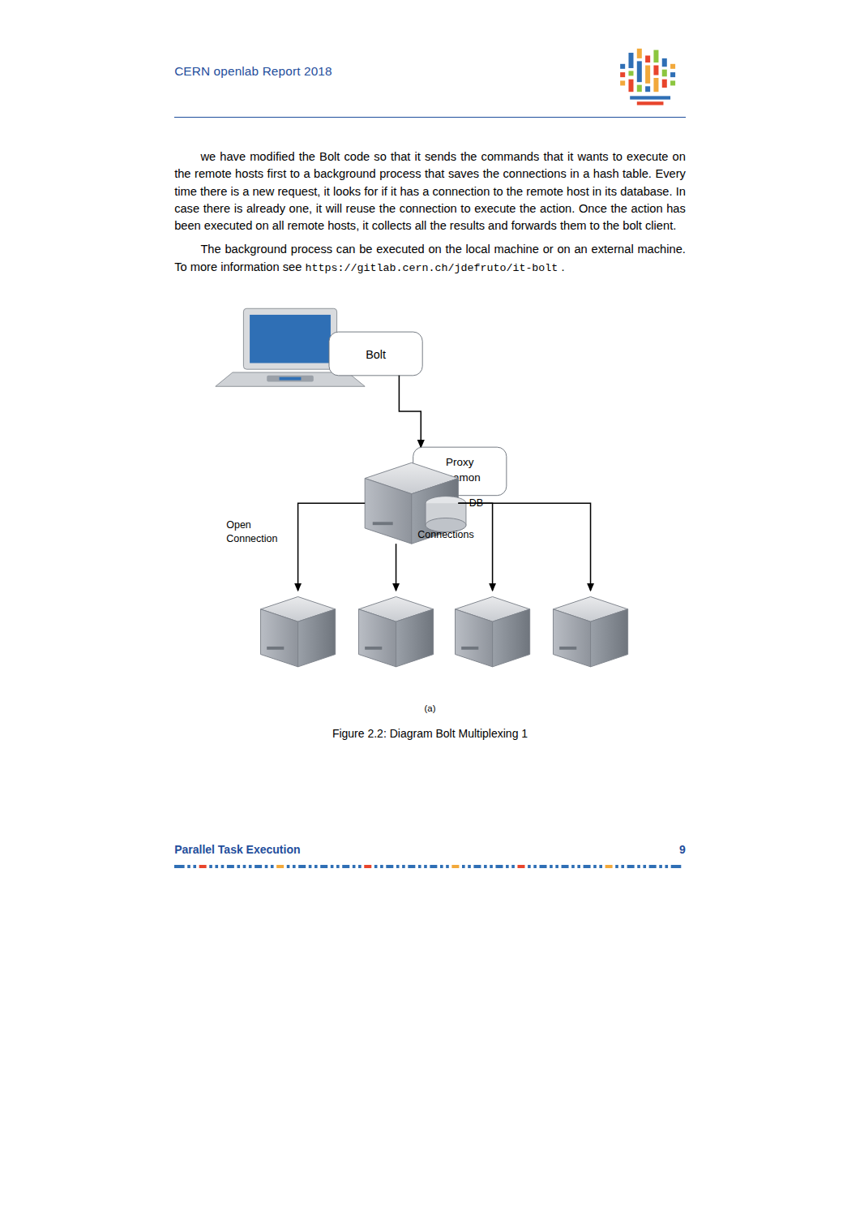CERN openlab Report 2018
we have modified the Bolt code so that it sends the commands that it wants to execute on the remote hosts first to a background process that saves the connections in a hash table. Every time there is a new request, it looks for if it has a connection to the remote host in its database. In case there is already one, it will reuse the connection to execute the action. Once the action has been executed on all remote hosts, it collects all the results and forwards them to the bolt client.
The background process can be executed on the local machine or on an external machine. To more information see https://gitlab.cern.ch/jdefruto/it-bolt .
Bolt Proxy Deamon DB Connections Open Connection
(a)
Figure 2.2: Diagram Bolt Multiplexing 1
Parallel Task Execution 9